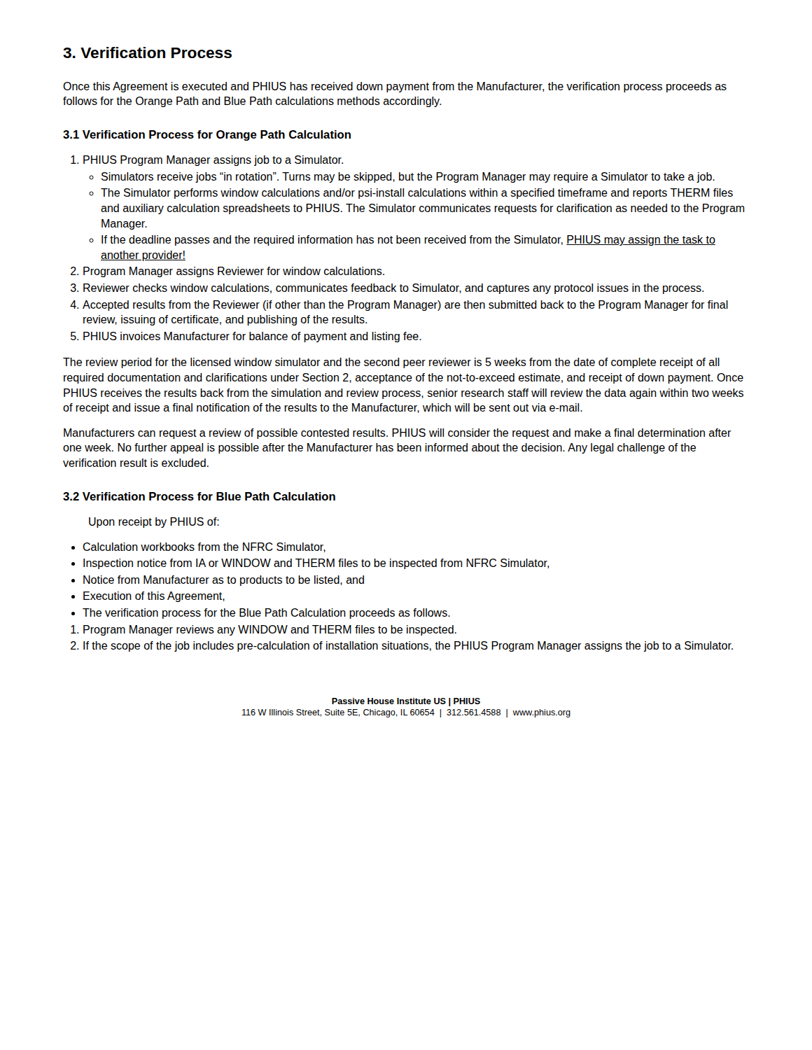3. Verification Process
Once this Agreement is executed and PHIUS has received down payment from the Manufacturer, the verification process proceeds as follows for the Orange Path and Blue Path calculations methods accordingly.
3.1 Verification Process for Orange Path Calculation
PHIUS Program Manager assigns job to a Simulator.
Simulators receive jobs “in rotation”. Turns may be skipped, but the Program Manager may require a Simulator to take a job.
The Simulator performs window calculations and/or psi-install calculations within a specified timeframe and reports THERM files and auxiliary calculation spreadsheets to PHIUS. The Simulator communicates requests for clarification as needed to the Program Manager.
If the deadline passes and the required information has not been received from the Simulator, PHIUS may assign the task to another provider!
Program Manager assigns Reviewer for window calculations.
Reviewer checks window calculations, communicates feedback to Simulator, and captures any protocol issues in the process.
Accepted results from the Reviewer (if other than the Program Manager) are then submitted back to the Program Manager for final review, issuing of certificate, and publishing of the results.
PHIUS invoices Manufacturer for balance of payment and listing fee.
The review period for the licensed window simulator and the second peer reviewer is 5 weeks from the date of complete receipt of all required documentation and clarifications under Section 2, acceptance of the not-to-exceed estimate, and receipt of down payment. Once PHIUS receives the results back from the simulation and review process, senior research staff will review the data again within two weeks of receipt and issue a final notification of the results to the Manufacturer, which will be sent out via e-mail.
Manufacturers can request a review of possible contested results. PHIUS will consider the request and make a final determination after one week. No further appeal is possible after the Manufacturer has been informed about the decision. Any legal challenge of the verification result is excluded.
3.2 Verification Process for Blue Path Calculation
Upon receipt by PHIUS of:
Calculation workbooks from the NFRC Simulator,
Inspection notice from IA or WINDOW and THERM files to be inspected from NFRC Simulator,
Notice from Manufacturer as to products to be listed, and
Execution of this Agreement,
The verification process for the Blue Path Calculation proceeds as follows.
Program Manager reviews any WINDOW and THERM files to be inspected.
If the scope of the job includes pre-calculation of installation situations, the PHIUS Program Manager assigns the job to a Simulator.
Passive House Institute US | PHIUS
116 W Illinois Street, Suite 5E, Chicago, IL 60654 | 312.561.4588 | www.phius.org